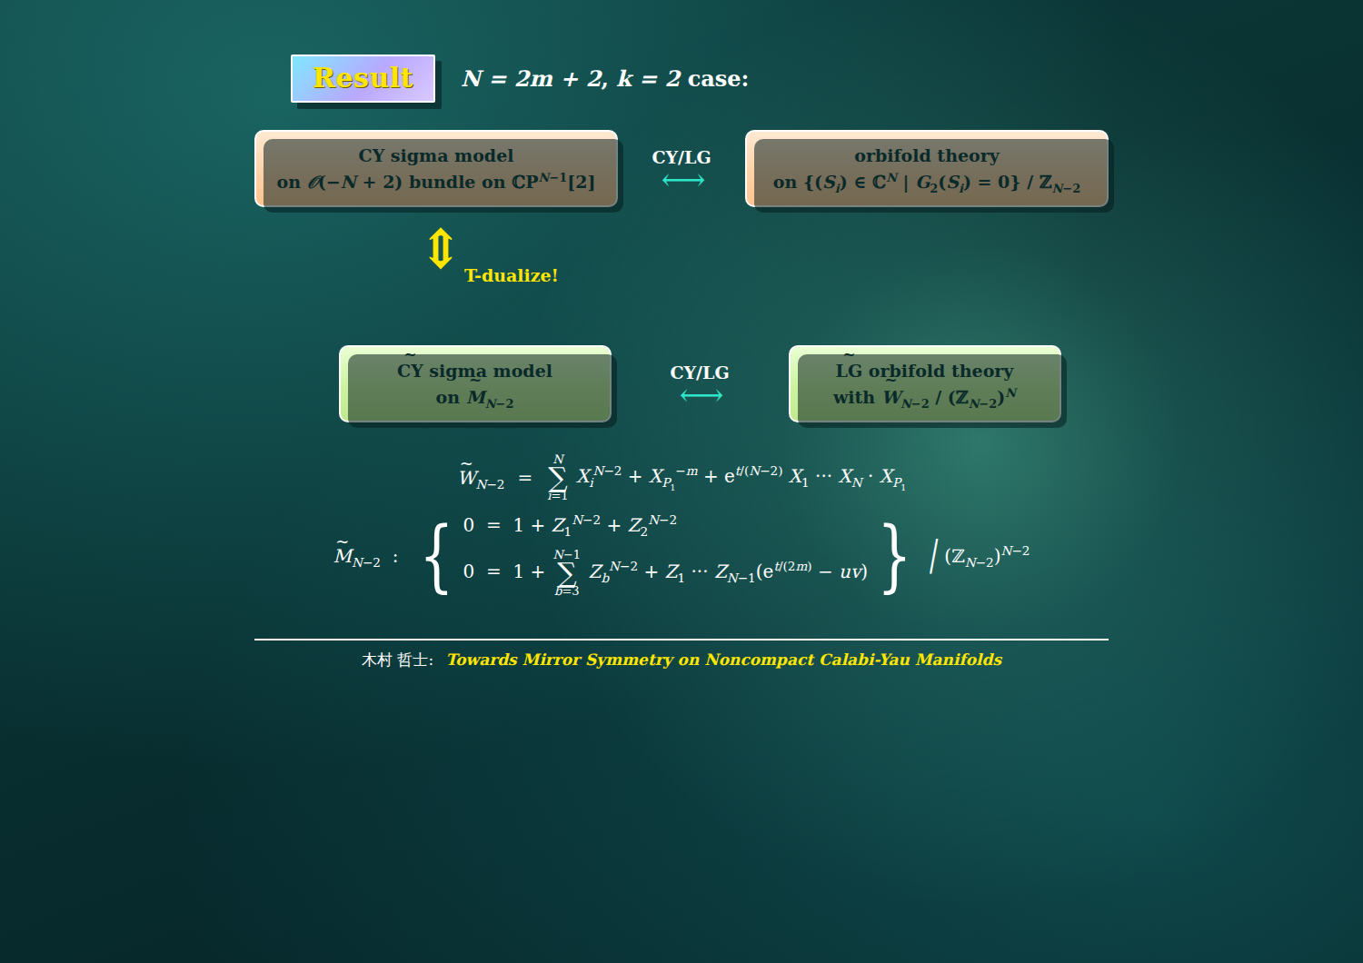Result
N = 2m + 2, k = 2 case:
CY sigma model
on 𝒪(−N + 2) bundle on ℂPN−1[2]
CY/LG
⟷
orbifold theory
on {(Si) ∈ ℂN | G2(Si) = 0} / ℤN−2
⇕
T-dualize!
~CY sigma model
on ~MN−2
CY/LG
⟷
~LG orbifold theory
with ~WN−2 / (ℤN−2)N
~WN−2 = N ∑ i=1 XiN−2 + XP1−m + et/(N−2) X1 ··· XN · XP1
~MN−2 : {
0 = 1 + Z1N−2 + Z2N−2
0 = 1 + N−1 ∑ b=3 ZbN−2 + Z1 ··· ZN−1(et/(2m) − uv)
} / (ℤN−2)N−2
木村 哲士: Towards Mirror Symmetry on Noncompact Calabi-Yau Manifolds